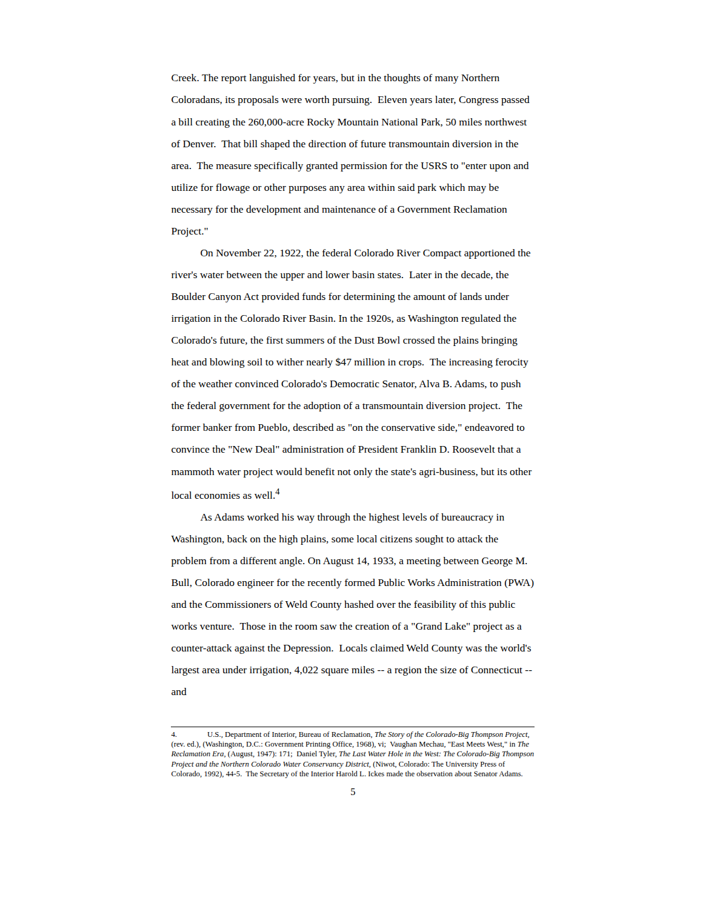Creek. The report languished for years, but in the thoughts of many Northern Coloradans, its proposals were worth pursuing. Eleven years later, Congress passed a bill creating the 260,000-acre Rocky Mountain National Park, 50 miles northwest of Denver. That bill shaped the direction of future transmountain diversion in the area. The measure specifically granted permission for the USRS to "enter upon and utilize for flowage or other purposes any area within said park which may be necessary for the development and maintenance of a Government Reclamation Project."
On November 22, 1922, the federal Colorado River Compact apportioned the river's water between the upper and lower basin states. Later in the decade, the Boulder Canyon Act provided funds for determining the amount of lands under irrigation in the Colorado River Basin. In the 1920s, as Washington regulated the Colorado's future, the first summers of the Dust Bowl crossed the plains bringing heat and blowing soil to wither nearly $47 million in crops. The increasing ferocity of the weather convinced Colorado's Democratic Senator, Alva B. Adams, to push the federal government for the adoption of a transmountain diversion project. The former banker from Pueblo, described as "on the conservative side," endeavored to convince the "New Deal" administration of President Franklin D. Roosevelt that a mammoth water project would benefit not only the state's agri-business, but its other local economies as well.4
As Adams worked his way through the highest levels of bureaucracy in Washington, back on the high plains, some local citizens sought to attack the problem from a different angle. On August 14, 1933, a meeting between George M. Bull, Colorado engineer for the recently formed Public Works Administration (PWA) and the Commissioners of Weld County hashed over the feasibility of this public works venture. Those in the room saw the creation of a "Grand Lake" project as a counter-attack against the Depression. Locals claimed Weld County was the world's largest area under irrigation, 4,022 square miles -- a region the size of Connecticut -- and
4. U.S., Department of Interior, Bureau of Reclamation, The Story of the Colorado-Big Thompson Project, (rev. ed.), (Washington, D.C.: Government Printing Office, 1968), vi; Vaughan Mechau, "East Meets West," in The Reclamation Era, (August, 1947): 171; Daniel Tyler, The Last Water Hole in the West: The Colorado-Big Thompson Project and the Northern Colorado Water Conservancy District, (Niwot, Colorado: The University Press of Colorado, 1992), 44-5. The Secretary of the Interior Harold L. Ickes made the observation about Senator Adams.
5